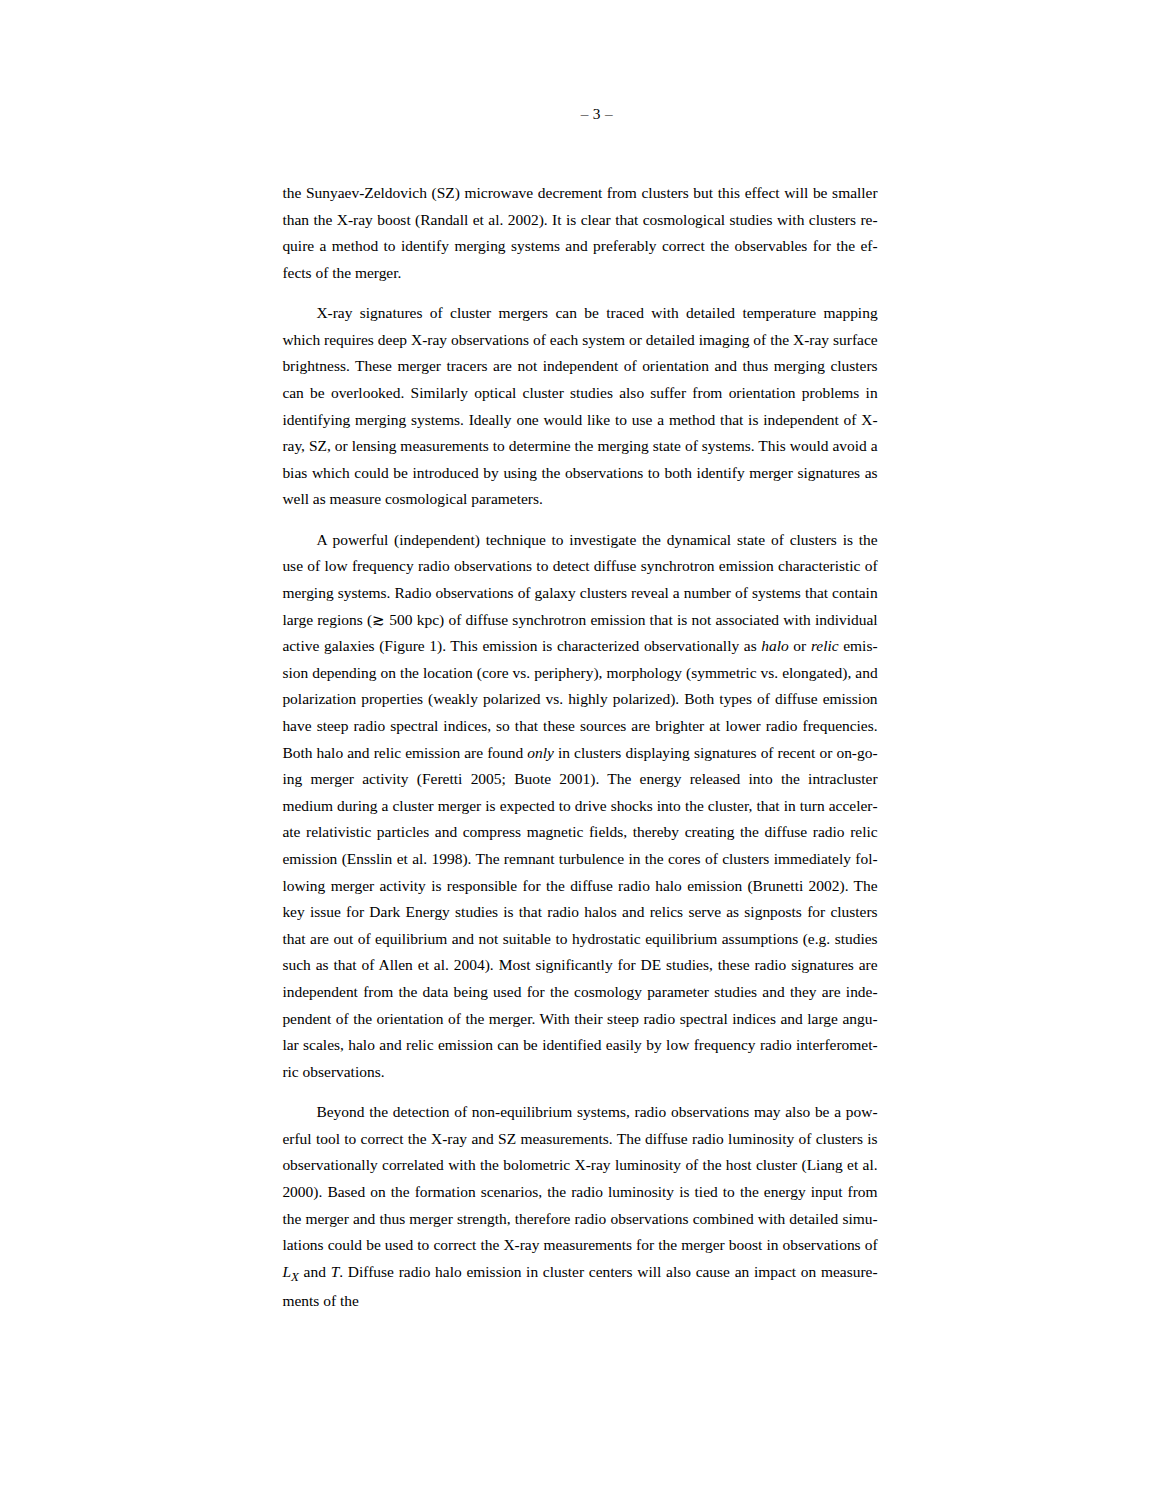– 3 –
the Sunyaev-Zeldovich (SZ) microwave decrement from clusters but this effect will be smaller than the X-ray boost (Randall et al. 2002). It is clear that cosmological studies with clusters require a method to identify merging systems and preferably correct the observables for the effects of the merger.
X-ray signatures of cluster mergers can be traced with detailed temperature mapping which requires deep X-ray observations of each system or detailed imaging of the X-ray surface brightness. These merger tracers are not independent of orientation and thus merging clusters can be overlooked. Similarly optical cluster studies also suffer from orientation problems in identifying merging systems. Ideally one would like to use a method that is independent of X-ray, SZ, or lensing measurements to determine the merging state of systems. This would avoid a bias which could be introduced by using the observations to both identify merger signatures as well as measure cosmological parameters.
A powerful (independent) technique to investigate the dynamical state of clusters is the use of low frequency radio observations to detect diffuse synchrotron emission characteristic of merging systems. Radio observations of galaxy clusters reveal a number of systems that contain large regions (≳ 500 kpc) of diffuse synchrotron emission that is not associated with individual active galaxies (Figure 1). This emission is characterized observationally as halo or relic emission depending on the location (core vs. periphery), morphology (symmetric vs. elongated), and polarization properties (weakly polarized vs. highly polarized). Both types of diffuse emission have steep radio spectral indices, so that these sources are brighter at lower radio frequencies. Both halo and relic emission are found only in clusters displaying signatures of recent or on-going merger activity (Feretti 2005; Buote 2001). The energy released into the intracluster medium during a cluster merger is expected to drive shocks into the cluster, that in turn accelerate relativistic particles and compress magnetic fields, thereby creating the diffuse radio relic emission (Ensslin et al. 1998). The remnant turbulence in the cores of clusters immediately following merger activity is responsible for the diffuse radio halo emission (Brunetti 2002). The key issue for Dark Energy studies is that radio halos and relics serve as signposts for clusters that are out of equilibrium and not suitable to hydrostatic equilibrium assumptions (e.g. studies such as that of Allen et al. 2004). Most significantly for DE studies, these radio signatures are independent from the data being used for the cosmology parameter studies and they are independent of the orientation of the merger. With their steep radio spectral indices and large angular scales, halo and relic emission can be identified easily by low frequency radio interferometric observations.
Beyond the detection of non-equilibrium systems, radio observations may also be a powerful tool to correct the X-ray and SZ measurements. The diffuse radio luminosity of clusters is observationally correlated with the bolometric X-ray luminosity of the host cluster (Liang et al. 2000). Based on the formation scenarios, the radio luminosity is tied to the energy input from the merger and thus merger strength, therefore radio observations combined with detailed simulations could be used to correct the X-ray measurements for the merger boost in observations of LX and T. Diffuse radio halo emission in cluster centers will also cause an impact on measurements of the